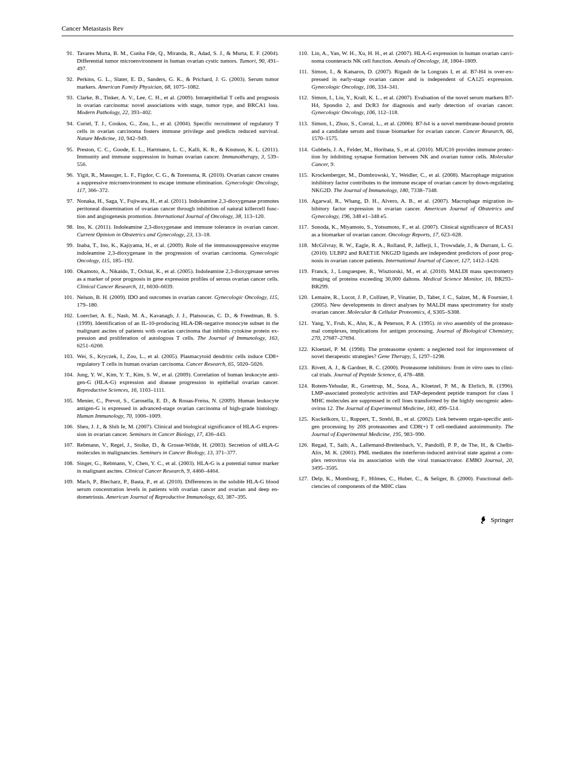Cancer Metastasis Rev
91. Tavares Murta, B. M., Cunha Fde, Q., Miranda, R., Adad, S. J., & Murta, E. F. (2004). Differential tumor microenvironment in human ovarian cystic tumors. Tumori, 90, 491–497.
92. Perkins, G. L., Slater, E. D., Sanders, G. K., & Prichard, J. G. (2003). Serum tumor markers. American Family Physician, 68, 1075–1082.
93. Clarke, B., Tinker, A. V., Lee, C. H., et al. (2009). Intraepithelial T cells and prognosis in ovarian carcinoma: novel associations with stage, tumor type, and BRCA1 loss. Modern Pathology, 22, 393–402.
94. Curiel, T. J., Coukos, G., Zou, L., et al. (2004). Specific recruitment of regulatory T cells in ovarian carcinoma fosters immune privilege and predicts reduced survival. Nature Medicine, 10, 942–949.
95. Preston, C. C., Goode, E. L., Hartmann, L. C., Kalli, K. R., & Knutson, K. L. (2011). Immunity and immune suppression in human ovarian cancer. Immunotherapy, 3, 539–556.
96. Yigit, R., Massuger, L. F., Figdor, C. G., & Torensma, R. (2010). Ovarian cancer creates a suppressive microenvironment to escape immune elimination. Gynecologic Oncology, 117, 366–372.
97. Nonaka, H., Saga, Y., Fujiwara, H., et al. (2011). Indoleamine 2,3-dioxygenase promotes peritoneal dissemination of ovarian cancer through inhibition of natural killercell function and angiogenesis promotion. International Journal of Oncology, 38, 113–120.
98. Ino, K. (2011). Indoleamine 2,3-dioxygenase and immune tolerance in ovarian cancer. Current Opinion in Obstetrics and Gynecology, 23, 13–18.
99. Inaba, T., Ino, K., Kajiyama, H., et al. (2009). Role of the immunosuppressive enzyme indoleamine 2,3-dioxygenase in the progression of ovarian carcinoma. Gynecologic Oncology, 115, 185–192.
100. Okamoto, A., Nikaido, T., Ochiai, K., et al. (2005). Indoleamine 2,3-dioxygenase serves as a marker of poor prognosis in gene expression profiles of serous ovarian cancer cells. Clinical Cancer Research, 11, 6030–6039.
101. Nelson, B. H. (2009). IDO and outcomes in ovarian cancer. Gynecologic Oncology, 115, 179–180.
102. Loercher, A. E., Nash, M. A., Kavanagh, J. J., Platsoucas, C. D., & Freedman, R. S. (1999). Identification of an IL-10-producing HLA-DR-negative monocyte subset in the malignant ascites of patients with ovarian carcinoma that inhibits cytokine protein expression and proliferation of autologous T cells. The Journal of Immunology, 163, 6251–6260.
103. Wei, S., Kryczek, I., Zou, L., et al. (2005). Plasmacytoid dendritic cells induce CD8+ regulatory T cells in human ovarian carcinoma. Cancer Research, 65, 5020–5026.
104. Jung, Y. W., Kim, Y. T., Kim, S. W., et al. (2009). Correlation of human leukocyte antigen-G (HLA-G) expression and disease progression in epithelial ovarian cancer. Reproductive Sciences, 16, 1103–1111.
105. Menier, C., Prevot, S., Carosella, E. D., & Rouas-Freiss, N. (2009). Human leukocyte antigen-G is expressed in advanced-stage ovarian carcinoma of high-grade histology. Human Immunology, 70, 1006–1009.
106. Sheu, J. J., & Shih Ie, M. (2007). Clinical and biological significance of HLA-G expression in ovarian cancer. Seminars in Cancer Biology, 17, 436–443.
107. Rebmann, V., Regel, J., Stolke, D., & Grosse-Wilde, H. (2003). Secretion of sHLA-G molecules in malignancies. Seminars in Cancer Biology, 13, 371–377.
108. Singer, G., Rebmann, V., Chen, Y. C., et al. (2003). HLA-G is a potential tumor marker in malignant ascites. Clinical Cancer Research, 9, 4460–4464.
109. Mach, P., Blecharz, P., Basta, P., et al. (2010). Differences in the soluble HLA-G blood serum concentration levels in patients with ovarian cancer and ovarian and deep endometriosis. American Journal of Reproductive Immunology, 63, 387–395.
110. Lin, A., Yan, W. H., Xu, H. H., et al. (2007). HLA-G expression in human ovarian carcinoma counteracts NK cell function. Annals of Oncology, 18, 1804–1809.
111. Simon, I., & Katsaros, D. (2007). Rigault de la Longrais I, et al. B7-H4 is over-expressed in early-stage ovarian cancer and is independent of CA125 expression. Gynecologic Oncology, 106, 334–341.
112. Simon, I., Liu, Y., Krall, K. L., et al. (2007). Evaluation of the novel serum markers B7-H4, Spondin 2, and DcR3 for diagnosis and early detection of ovarian cancer. Gynecologic Oncology, 106, 112–118.
113. Simon, I., Zhuo, S., Corral, L., et al. (2006). B7-h4 is a novel membrane-bound protein and a candidate serum and tissue biomarker for ovarian cancer. Cancer Research, 66, 1570–1575.
114. Gubbels, J. A., Felder, M., Horibata, S., et al. (2010). MUC16 provides immune protection by inhibiting synapse formation between NK and ovarian tumor cells. Molecular Cancer, 9.
115. Krockenberger, M., Dombrowski, Y., Weidler, C., et al. (2008). Macrophage migration inhibitory factor contributes to the immune escape of ovarian cancer by down-regulating NKG2D. The Journal of Immunology, 180, 7338–7348.
116. Agarwal, R., Whang, D. H., Alvero, A. B., et al. (2007). Macrophage migration inhibitory factor expression in ovarian cancer. American Journal of Obstetrics and Gynecology, 196, 348 e1–348 e5.
117. Sonoda, K., Miyamoto, S., Yotsumoto, F., et al. (2007). Clinical significance of RCAS1 as a biomarker of ovarian cancer. Oncology Reports, 17, 623–628.
118. McGilvray, R. W., Eagle, R. A., Rolland, P., Jafferji, I., Trowsdale, J., & Durrant, L. G. (2010). ULBP2 and RAET1E NKG2D ligands are independent predictors of poor prognosis in ovarian cancer patients. International Journal of Cancer, 127, 1412–1420.
119. Franck, J., Longuespee, R., Wisztorski, M., et al. (2010). MALDI mass spectrometry imaging of proteins exceeding 30,000 daltons. Medical Science Monitor, 16, BR293–BR299.
120. Lemaire, R., Lucot, J. P., Collinet, P., Vinatier, D., Tabet, J. C., Salzet, M., & Fournier, I. (2005). New developments in direct analyses by MALDI mass spectrometry for study ovarian cancer. Molecular & Cellular Proteomics, 4, S305–S308.
121. Yang, Y., Fruh, K., Ahn, K., & Peterson, P. A. (1995). in vivo assembly of the proteasomal complexes, implications for antigen processing. Journal of Biological Chemistry, 270, 27687–27694.
122. Kloetzel, P. M. (1998). The proteasome system: a neglected tool for improvement of novel therapeutic strategies? Gene Therapy, 5, 1297–1298.
123. Rivett, A. J., & Gardner, R. C. (2000). Proteasome inhibitors: from in vitro uses to clinical trials. Journal of Peptide Science, 6, 478–488.
124. Rotem-Yehudar, R., Groettrup, M., Soza, A., Kloetzel, P. M., & Ehrlich, R. (1996). LMP-associated proteolytic activities and TAP-dependent peptide transport for class 1 MHC molecules are suppressed in cell lines transformed by the highly oncogenic adenovirus 12. The Journal of Experimental Medicine, 183, 499–514.
125. Kuckelkorn, U., Ruppert, T., Strehl, B., et al. (2002). Link between organ-specific antigen processing by 20S proteasomes and CD8(+) T cell-mediated autoimmunity. The Journal of Experimental Medicine, 195, 983–990.
126. Regad, T., Saib, A., Lallemand-Breitenbach, V., Pandolfi, P. P., de The, H., & Chelbi-Alix, M. K. (2001). PML mediates the interferon-induced antiviral state against a complex retrovirus via its association with the viral transactivator. EMBO Journal, 20, 3495–3505.
127. Delp, K., Momburg, F., Hilmes, C., Huber, C., & Seliger, B. (2000). Functional deficiencies of components of the MHC class
Springer